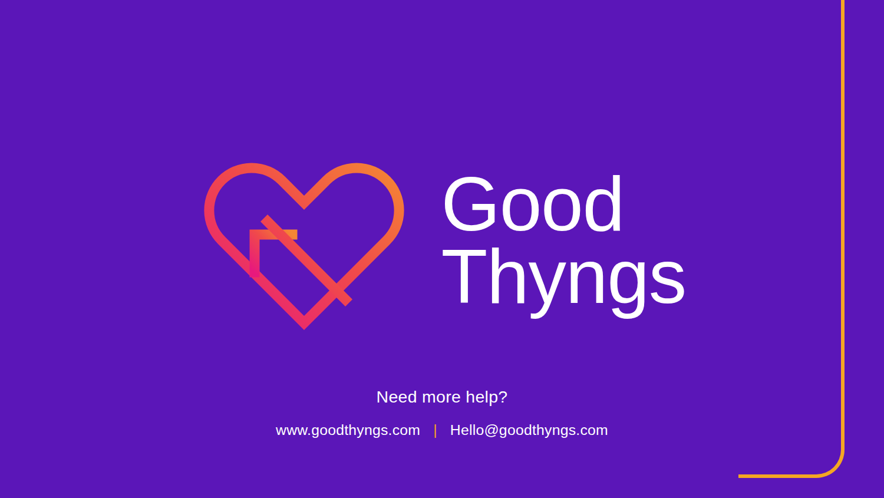Good Thyngs
Need more help?
www.goodthyngs.com | Hello@goodthyngs.com